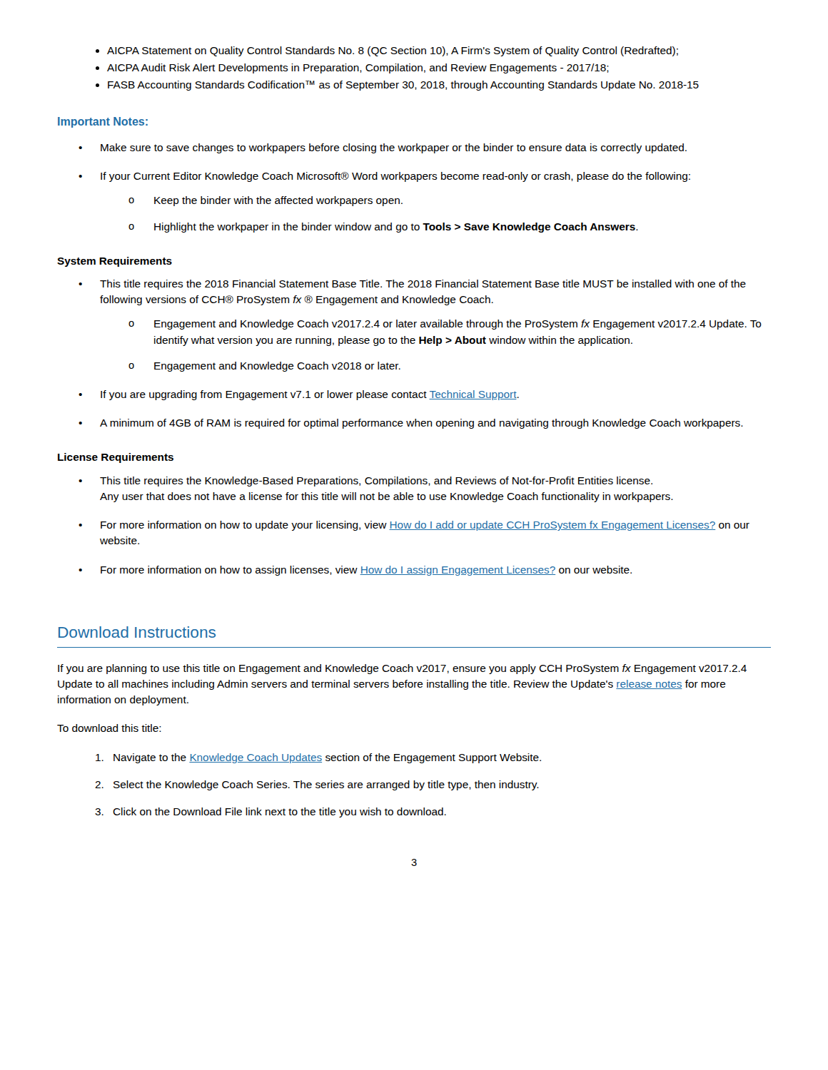AICPA Statement on Quality Control Standards No. 8 (QC Section 10), A Firm's System of Quality Control (Redrafted);
AICPA Audit Risk Alert Developments in Preparation, Compilation, and Review Engagements - 2017/18;
FASB Accounting Standards Codification™ as of September 30, 2018, through Accounting Standards Update No. 2018-15
Important Notes:
Make sure to save changes to workpapers before closing the workpaper or the binder to ensure data is correctly updated.
If your Current Editor Knowledge Coach Microsoft® Word workpapers become read-only or crash, please do the following:
Keep the binder with the affected workpapers open.
Highlight the workpaper in the binder window and go to Tools > Save Knowledge Coach Answers.
System Requirements
This title requires the 2018 Financial Statement Base Title. The 2018 Financial Statement Base title MUST be installed with one of the following versions of CCH® ProSystem fx ® Engagement and Knowledge Coach.
Engagement and Knowledge Coach v2017.2.4 or later available through the ProSystem fx Engagement v2017.2.4 Update. To identify what version you are running, please go to the Help > About window within the application.
Engagement and Knowledge Coach v2018 or later.
If you are upgrading from Engagement v7.1 or lower please contact Technical Support.
A minimum of 4GB of RAM is required for optimal performance when opening and navigating through Knowledge Coach workpapers.
License Requirements
This title requires the Knowledge-Based Preparations, Compilations, and Reviews of Not-for-Profit Entities license.
Any user that does not have a license for this title will not be able to use Knowledge Coach functionality in workpapers.
For more information on how to update your licensing, view How do I add or update CCH ProSystem fx Engagement Licenses? on our website.
For more information on how to assign licenses, view How do I assign Engagement Licenses? on our website.
Download Instructions
If you are planning to use this title on Engagement and Knowledge Coach v2017, ensure you apply CCH ProSystem fx Engagement v2017.2.4 Update to all machines including Admin servers and terminal servers before installing the title. Review the Update's release notes for more information on deployment.
To download this title:
Navigate to the Knowledge Coach Updates section of the Engagement Support Website.
Select the Knowledge Coach Series. The series are arranged by title type, then industry.
Click on the Download File link next to the title you wish to download.
3